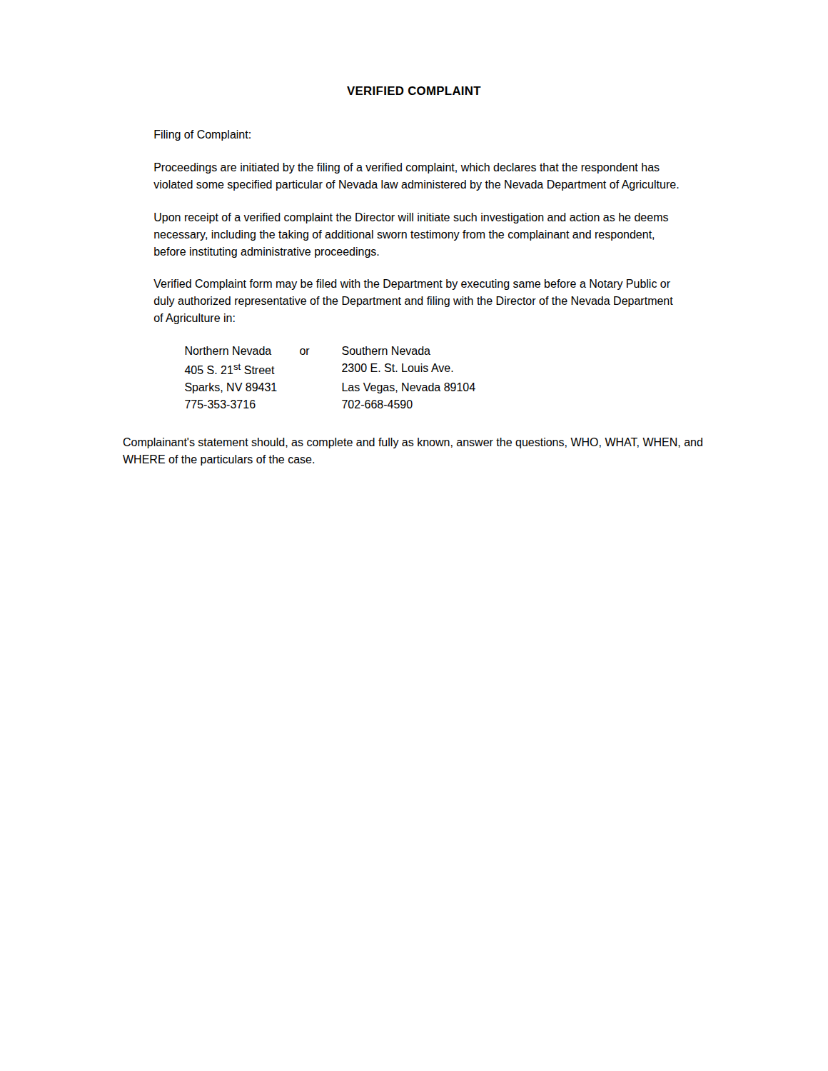VERIFIED COMPLAINT
Filing of Complaint:
Proceedings are initiated by the filing of a verified complaint, which declares that the respondent has violated some specified particular of Nevada law administered by the Nevada Department of Agriculture.
Upon receipt of a verified complaint the Director will initiate such investigation and action as he deems necessary, including the taking of additional sworn testimony from the complainant and respondent, before instituting administrative proceedings.
Verified Complaint form may be filed with the Department by executing same before a Notary Public or duly authorized representative of the Department and filing with the Director of the Nevada Department of Agriculture in:
| Northern Nevada | or | Southern Nevada |
| 405 S. 21 st Street | | 2300 E. St. Louis Ave. |
| Sparks, NV 89431 | | Las Vegas, Nevada 89104 |
| 775-353-3716 | | 702-668-4590 |
Complainant's statement should, as complete and fully as known, answer the questions, WHO, WHAT, WHEN, and WHERE of the particulars of the case.